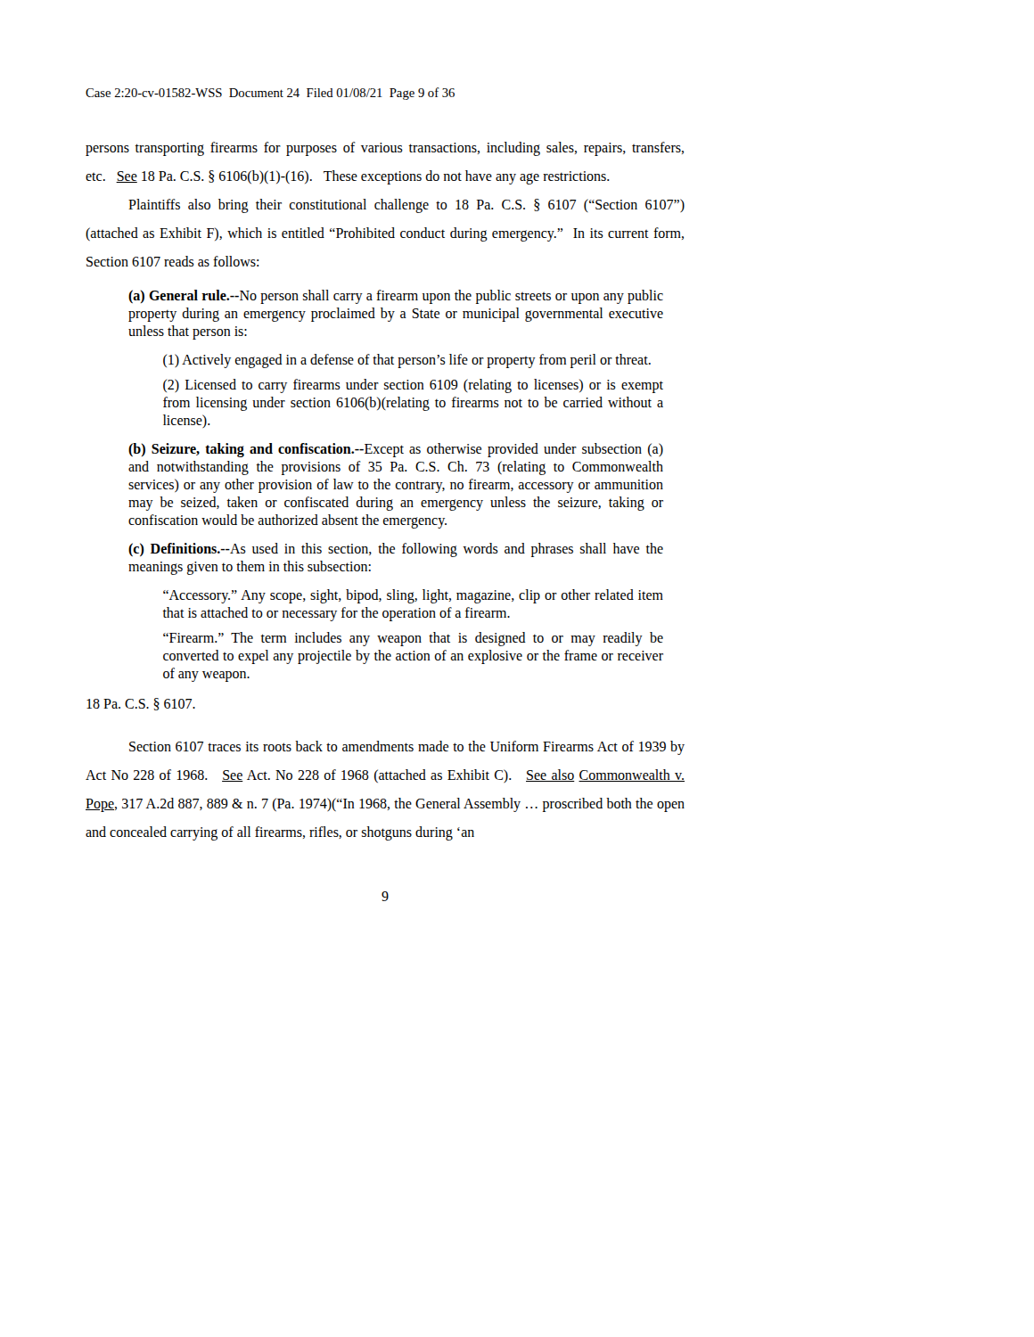Case 2:20-cv-01582-WSS Document 24 Filed 01/08/21 Page 9 of 36
persons transporting firearms for purposes of various transactions, including sales, repairs, transfers, etc. See 18 Pa. C.S. § 6106(b)(1)-(16). These exceptions do not have any age restrictions.
Plaintiffs also bring their constitutional challenge to 18 Pa. C.S. § 6107 (“Section 6107”)(attached as Exhibit F), which is entitled “Prohibited conduct during emergency.” In its current form, Section 6107 reads as follows:
(a) General rule.--No person shall carry a firearm upon the public streets or upon any public property during an emergency proclaimed by a State or municipal governmental executive unless that person is:
(1) Actively engaged in a defense of that person’s life or property from peril or threat.
(2) Licensed to carry firearms under section 6109 (relating to licenses) or is exempt from licensing under section 6106(b)(relating to firearms not to be carried without a license).
(b) Seizure, taking and confiscation.--Except as otherwise provided under subsection (a) and notwithstanding the provisions of 35 Pa. C.S. Ch. 73 (relating to Commonwealth services) or any other provision of law to the contrary, no firearm, accessory or ammunition may be seized, taken or confiscated during an emergency unless the seizure, taking or confiscation would be authorized absent the emergency.
(c) Definitions.--As used in this section, the following words and phrases shall have the meanings given to them in this subsection:
“Accessory.” Any scope, sight, bipod, sling, light, magazine, clip or other related item that is attached to or necessary for the operation of a firearm.
“Firearm.” The term includes any weapon that is designed to or may readily be converted to expel any projectile by the action of an explosive or the frame or receiver of any weapon.
18 Pa. C.S. § 6107.
Section 6107 traces its roots back to amendments made to the Uniform Firearms Act of 1939 by Act No 228 of 1968. See Act. No 228 of 1968 (attached as Exhibit C). See also Commonwealth v. Pope, 317 A.2d 887, 889 & n. 7 (Pa. 1974)(“In 1968, the General Assembly … proscribed both the open and concealed carrying of all firearms, rifles, or shotguns during ‘an
9